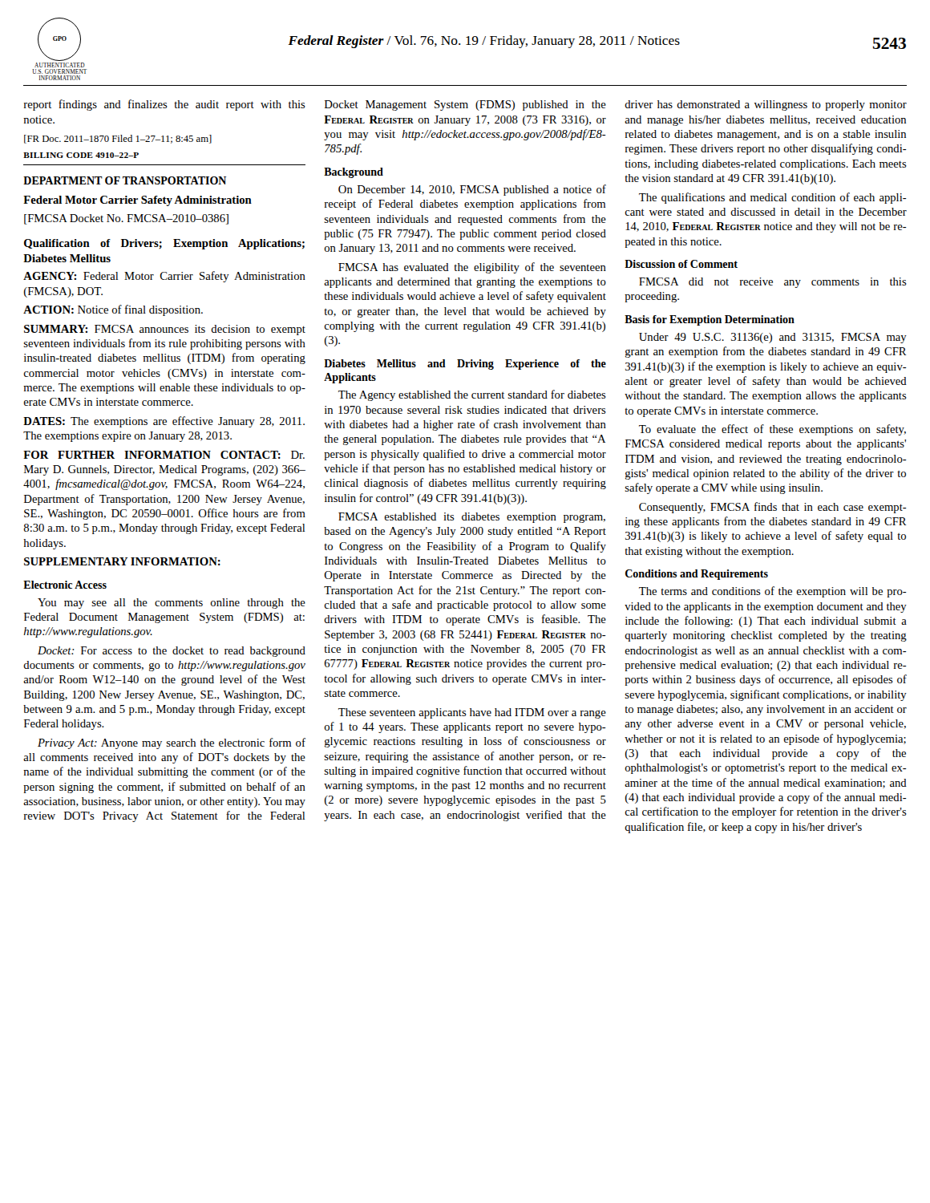GPO
Authenticated
U.S. Government
Information
Federal Register / Vol. 76, No. 19 / Friday, January 28, 2011 / Notices
5243
report findings and finalizes the audit report with this notice.
[FR Doc. 2011–1870 Filed 1–27–11; 8:45 am]
BILLING CODE 4910–22–P
DEPARTMENT OF TRANSPORTATION
Federal Motor Carrier Safety Administration
[FMCSA Docket No. FMCSA–2010–0386]
Qualification of Drivers; Exemption Applications; Diabetes Mellitus
AGENCY: Federal Motor Carrier Safety Administration (FMCSA), DOT.
ACTION: Notice of final disposition.
SUMMARY: FMCSA announces its decision to exempt seventeen individuals from its rule prohibiting persons with insulin-treated diabetes mellitus (ITDM) from operating commercial motor vehicles (CMVs) in interstate commerce. The exemptions will enable these individuals to operate CMVs in interstate commerce.
DATES: The exemptions are effective January 28, 2011. The exemptions expire on January 28, 2013.
FOR FURTHER INFORMATION CONTACT: Dr. Mary D. Gunnels, Director, Medical Programs, (202) 366–4001, fmcsamedical@dot.gov, FMCSA, Room W64–224, Department of Transportation, 1200 New Jersey Avenue, SE., Washington, DC 20590–0001. Office hours are from 8:30 a.m. to 5 p.m., Monday through Friday, except Federal holidays.
SUPPLEMENTARY INFORMATION:
Electronic Access
You may see all the comments online through the Federal Document Management System (FDMS) at: http://www.regulations.gov.
Docket: For access to the docket to read background documents or comments, go to http://www.regulations.gov and/or Room W12–140 on the ground level of the West Building, 1200 New Jersey Avenue, SE., Washington, DC, between 9 a.m. and 5 p.m., Monday through Friday, except Federal holidays.
Privacy Act: Anyone may search the electronic form of all comments received into any of DOT's dockets by the name of the individual submitting the comment (or of the person signing the comment, if submitted on behalf of an association, business, labor union, or other entity). You may review DOT's Privacy Act Statement for the Federal Docket Management System (FDMS) published in the Federal Register on January 17, 2008 (73 FR 3316), or you may visit http://edocket.access.gpo.gov/2008/pdf/E8-785.pdf.
Background
On December 14, 2010, FMCSA published a notice of receipt of Federal diabetes exemption applications from seventeen individuals and requested comments from the public (75 FR 77947). The public comment period closed on January 13, 2011 and no comments were received.
FMCSA has evaluated the eligibility of the seventeen applicants and determined that granting the exemptions to these individuals would achieve a level of safety equivalent to, or greater than, the level that would be achieved by complying with the current regulation 49 CFR 391.41(b)(3).
Diabetes Mellitus and Driving Experience of the Applicants
The Agency established the current standard for diabetes in 1970 because several risk studies indicated that drivers with diabetes had a higher rate of crash involvement than the general population. The diabetes rule provides that “A person is physically qualified to drive a commercial motor vehicle if that person has no established medical history or clinical diagnosis of diabetes mellitus currently requiring insulin for control” (49 CFR 391.41(b)(3)).
FMCSA established its diabetes exemption program, based on the Agency's July 2000 study entitled “A Report to Congress on the Feasibility of a Program to Qualify Individuals with Insulin-Treated Diabetes Mellitus to Operate in Interstate Commerce as Directed by the Transportation Act for the 21st Century.” The report concluded that a safe and practicable protocol to allow some drivers with ITDM to operate CMVs is feasible. The September 3, 2003 (68 FR 52441) Federal Register notice in conjunction with the November 8, 2005 (70 FR 67777) Federal Register notice provides the current protocol for allowing such drivers to operate CMVs in interstate commerce.
These seventeen applicants have had ITDM over a range of 1 to 44 years. These applicants report no severe hypoglycemic reactions resulting in loss of consciousness or seizure, requiring the assistance of another person, or resulting in impaired cognitive function that occurred without warning symptoms, in the past 12 months and no recurrent (2 or more) severe hypoglycemic episodes in the past 5 years. In each case, an endocrinologist verified that the driver has demonstrated a willingness to properly monitor and manage his/her diabetes mellitus, received education related to diabetes management, and is on a stable insulin regimen. These drivers report no other disqualifying conditions, including diabetes-related complications. Each meets the vision standard at 49 CFR 391.41(b)(10).
The qualifications and medical condition of each applicant were stated and discussed in detail in the December 14, 2010, Federal Register notice and they will not be repeated in this notice.
Discussion of Comment
FMCSA did not receive any comments in this proceeding.
Basis for Exemption Determination
Under 49 U.S.C. 31136(e) and 31315, FMCSA may grant an exemption from the diabetes standard in 49 CFR 391.41(b)(3) if the exemption is likely to achieve an equivalent or greater level of safety than would be achieved without the standard. The exemption allows the applicants to operate CMVs in interstate commerce.
To evaluate the effect of these exemptions on safety, FMCSA considered medical reports about the applicants' ITDM and vision, and reviewed the treating endocrinologists' medical opinion related to the ability of the driver to safely operate a CMV while using insulin.
Consequently, FMCSA finds that in each case exempting these applicants from the diabetes standard in 49 CFR 391.41(b)(3) is likely to achieve a level of safety equal to that existing without the exemption.
Conditions and Requirements
The terms and conditions of the exemption will be provided to the applicants in the exemption document and they include the following: (1) That each individual submit a quarterly monitoring checklist completed by the treating endocrinologist as well as an annual checklist with a comprehensive medical evaluation; (2) that each individual reports within 2 business days of occurrence, all episodes of severe hypoglycemia, significant complications, or inability to manage diabetes; also, any involvement in an accident or any other adverse event in a CMV or personal vehicle, whether or not it is related to an episode of hypoglycemia; (3) that each individual provide a copy of the ophthalmologist's or optometrist's report to the medical examiner at the time of the annual medical examination; and (4) that each individual provide a copy of the annual medical certification to the employer for retention in the driver's qualification file, or keep a copy in his/her driver's